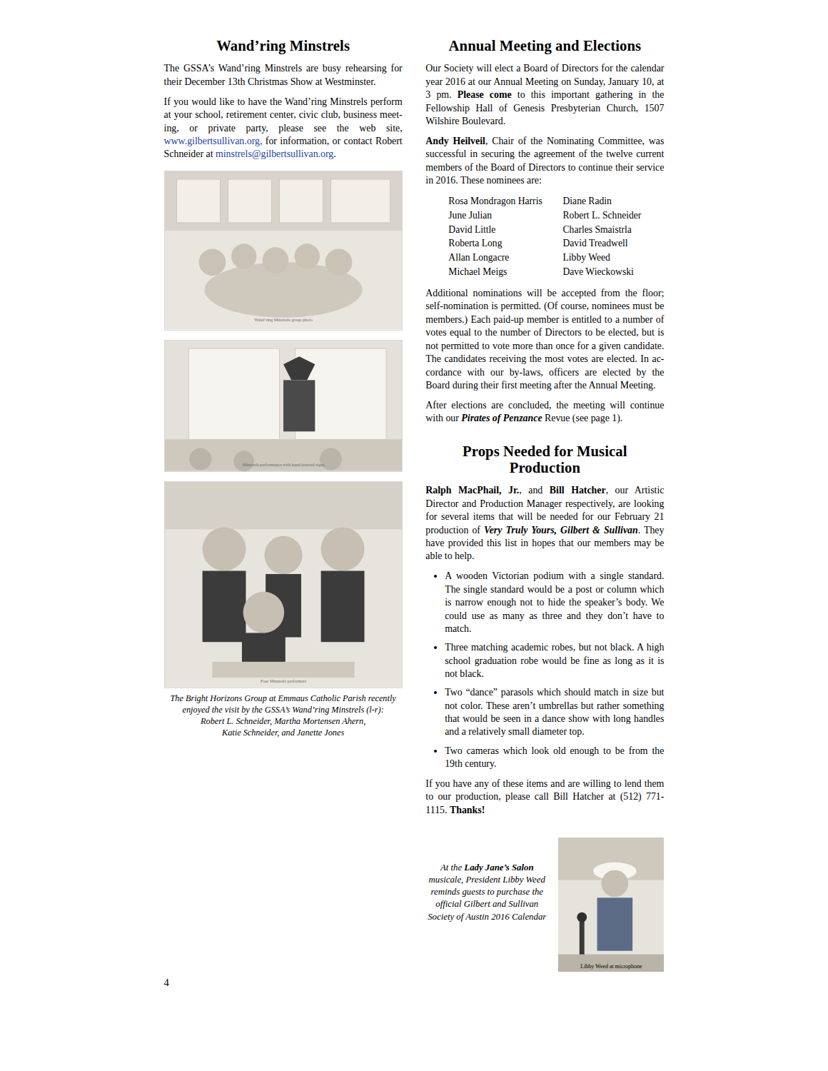Wand’ring Minstrels
The GSSA’s Wand’ring Minstrels are busy rehearsing for their December 13th Christmas Show at Westminster.
If you would like to have the Wand’ring Minstrels perform at your school, retirement center, civic club, business meeting, or private party, please see the web site, www.gilbertsullivan.org, for information, or contact Robert Schneider at minstrels@gilbertsullivan.org.
Wand’ring Minstrels group photo
Minstrels performance with hand-lettered signs
Four Minstrels performers
The Bright Horizons Group at Emmaus Catholic Parish recently enjoyed the visit by the GSSA’s Wand’ring Minstrels (l-r):
Robert L. Schneider, Martha Mortensen Ahern,
Katie Schneider, and Janette Jones
Annual Meeting and Elections
Our Society will elect a Board of Directors for the calendar year 2016 at our Annual Meeting on Sunday, January 10, at 3 pm. Please come to this important gathering in the Fellowship Hall of Genesis Presbyterian Church, 1507 Wilshire Boulevard.
Andy Heilveil, Chair of the Nominating Committee, was successful in securing the agreement of the twelve current members of the Board of Directors to continue their service in 2016. These nominees are:
Rosa Mondragon Harris
June Julian
David Little
Roberta Long
Allan Longacre
Michael Meigs
Diane Radin
Robert L. Schneider
Charles Smaistrla
David Treadwell
Libby Weed
Dave Wieckowski
Additional nominations will be accepted from the floor; self-nomination is permitted. (Of course, nominees must be members.) Each paid-up member is entitled to a number of votes equal to the number of Directors to be elected, but is not permitted to vote more than once for a given candidate. The candidates receiving the most votes are elected. In accordance with our by-laws, officers are elected by the Board during their first meeting after the Annual Meeting.
After elections are concluded, the meeting will continue with our Pirates of Penzance Revue (see page 1).
Props Needed for Musical Production
Ralph MacPhail, Jr., and Bill Hatcher, our Artistic Director and Production Manager respectively, are looking for several items that will be needed for our February 21 production of Very Truly Yours, Gilbert & Sullivan. They have provided this list in hopes that our members may be able to help.
A wooden Victorian podium with a single standard. The single standard would be a post or column which is narrow enough not to hide the speaker’s body. We could use as many as three and they don’t have to match.
Three matching academic robes, but not black. A high school graduation robe would be fine as long as it is not black.
Two “dance” parasols which should match in size but not color. These aren’t umbrellas but rather something that would be seen in a dance show with long handles and a relatively small diameter top.
Two cameras which look old enough to be from the 19th century.
If you have any of these items and are willing to lend them to our production, please call Bill Hatcher at (512) 771-1115. Thanks!
At the Lady Jane’s Salon musicale, President Libby Weed reminds guests to purchase the official Gilbert and Sullivan Society of Austin 2016 Calendar
Libby Weed at microphone
4